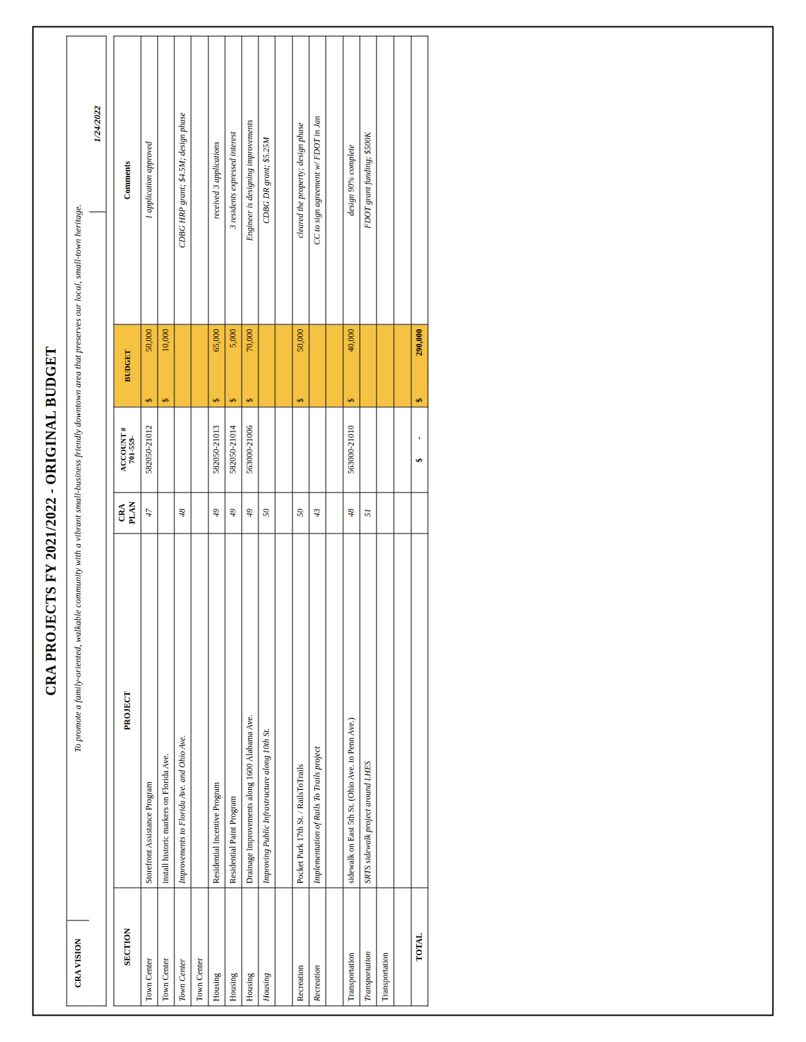CRA PROJECTS FY 2021/2022 - ORIGINAL BUDGET
CRA VISION
To promote a family-oriented, walkable community with a vibrant small-business friendly downtown area that preserves our local, small-town heritage.
1/24/2022
| SECTION | PROJECT | CRA PLAN | ACCOUNT # 701-559- | BUDGET | Comments |
| --- | --- | --- | --- | --- | --- |
| Town Center | Storefront Assistance Program | 47 | 582050-21012 | $ 50,000 | 1 application approved |
| Town Center | install historic markers on Florida Ave. | | | $ 10,000 | |
| Town Center | Improvements to Florida Ave. and Ohio Ave. | 48 | | | CDBG HRP grant; $4.5M; design phase |
| Town Center | | | | | |
| Housing | Residential Incentive Program | 49 | 582050-21013 | $ 65,000 | received 3 applications |
| Housing | Residential Paint Program | 49 | 582050-21014 | $ 5,000 | 3 residents expressed interest |
| Housing | Drainage Improvements along 1600 Alabama Ave. | 49 | 563000-21006 | $ 70,000 | Engineer is designing improvements |
| Housing | Improving Public Infrastructure along 10th St. | 50 | | | CDBG DR grant; $5.25M |
| Recreation | Pocket Park 17th St. / RailsToTrails | 50 | | $ 50,000 | cleared the property; design phase |
| Recreation | Implementation of Rails To Trails project | 43 | | | CC to sign agreement w/ FDOT in Jan |
| Transportation | sidewalk on East 5th St. (Ohio Ave. to Penn Ave.) | 48 | 563000-21010 | $ 40,000 | design 90% complete |
| Transportation | SRTS sidewalk project around LHES | 51 | | | FDOT grant funding; $500K |
| Transportation | | | | | |
| TOTAL | | | $ - | $ 290,000 | |